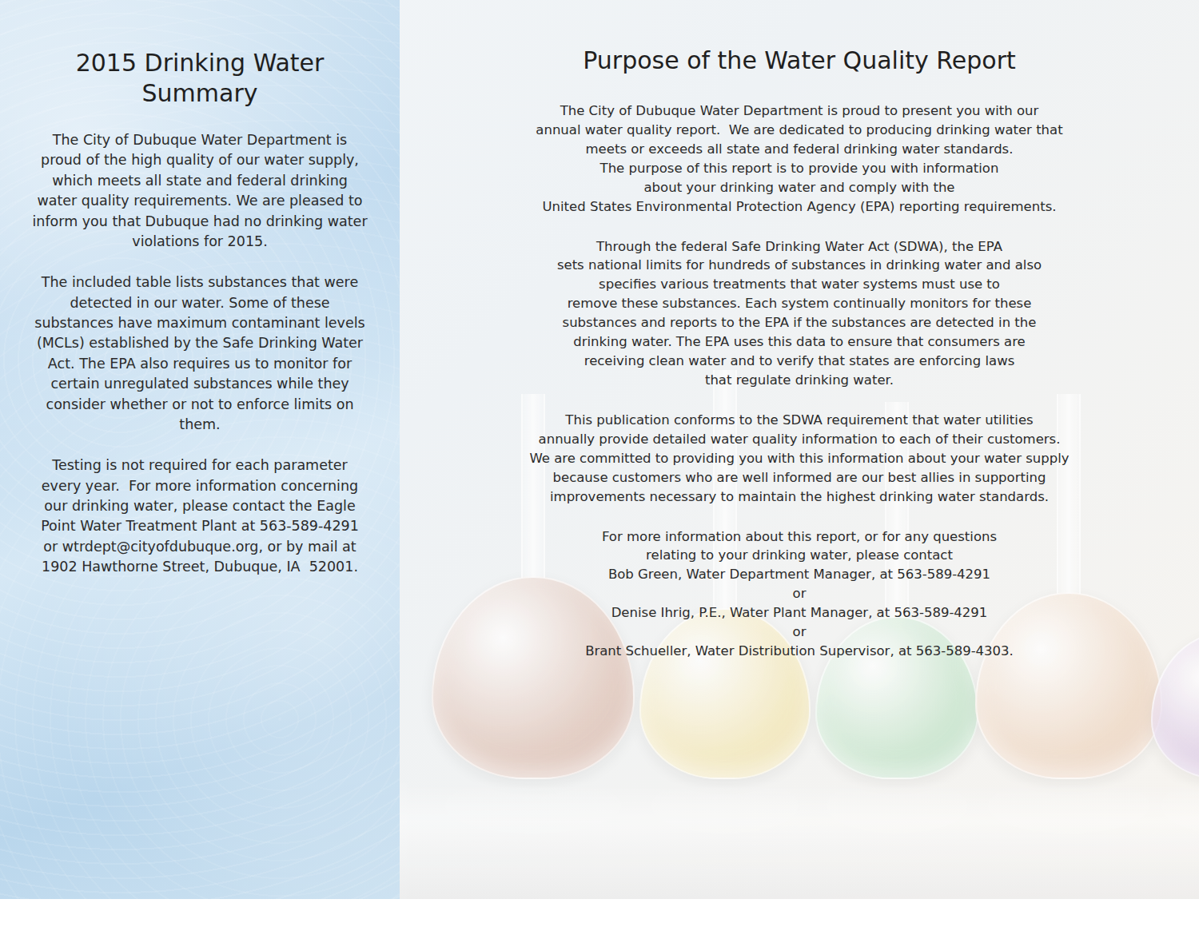2015 Drinking Water Summary
The City of Dubuque Water Department is proud of the high quality of our water supply, which meets all state and federal drinking water quality requirements. We are pleased to inform you that Dubuque had no drinking water violations for 2015.
The included table lists substances that were detected in our water. Some of these substances have maximum contaminant levels (MCLs) established by the Safe Drinking Water Act. The EPA also requires us to monitor for certain unregulated substances while they consider whether or not to enforce limits on them.
Testing is not required for each parameter every year. For more information concerning our drinking water, please contact the Eagle Point Water Treatment Plant at 563-589-4291 or wtrdept@cityofdubuque.org, or by mail at 1902 Hawthorne Street, Dubuque, IA 52001.
Purpose of the Water Quality Report
The City of Dubuque Water Department is proud to present you with our
annual water quality report. We are dedicated to producing drinking water that
meets or exceeds all state and federal drinking water standards.
The purpose of this report is to provide you with information
about your drinking water and comply with the
United States Environmental Protection Agency (EPA) reporting requirements.
Through the federal Safe Drinking Water Act (SDWA), the EPA
sets national limits for hundreds of substances in drinking water and also
specifies various treatments that water systems must use to
remove these substances. Each system continually monitors for these
substances and reports to the EPA if the substances are detected in the
drinking water. The EPA uses this data to ensure that consumers are
receiving clean water and to verify that states are enforcing laws
that regulate drinking water.
This publication conforms to the SDWA requirement that water utilities
annually provide detailed water quality information to each of their customers.
We are committed to providing you with this information about your water supply
because customers who are well informed are our best allies in supporting
improvements necessary to maintain the highest drinking water standards.
For more information about this report, or for any questions
relating to your drinking water, please contact
Bob Green, Water Department Manager, at 563-589-4291
or
Denise Ihrig, P.E., Water Plant Manager, at 563-589-4291
or
Brant Schueller, Water Distribution Supervisor, at 563-589-4303.